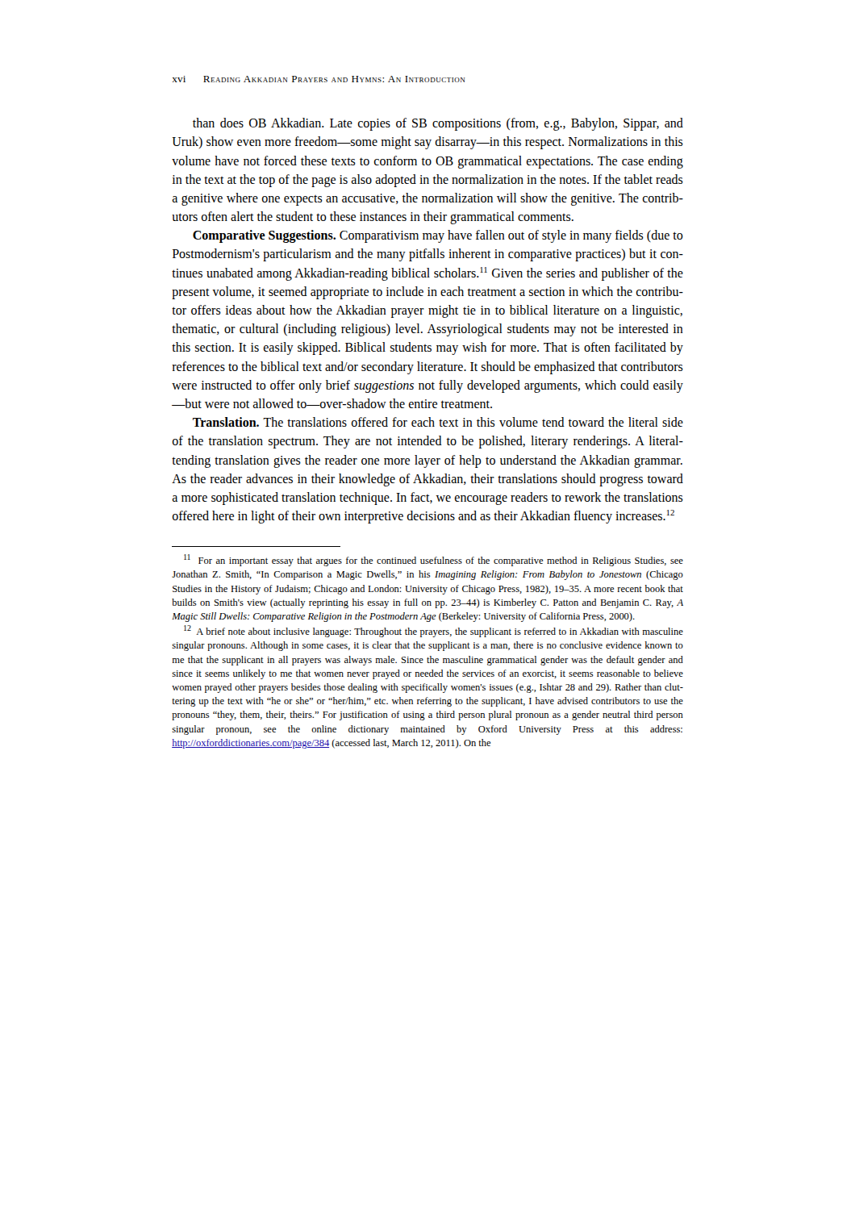xvi Reading Akkadian Prayers and Hymns: An Introduction
than does OB Akkadian. Late copies of SB compositions (from, e.g., Babylon, Sippar, and Uruk) show even more freedom—some might say disarray—in this respect. Normalizations in this volume have not forced these texts to conform to OB grammatical expectations. The case ending in the text at the top of the page is also adopted in the normalization in the notes. If the tablet reads a genitive where one expects an accusative, the normalization will show the genitive. The contributors often alert the student to these instances in their grammatical comments.
Comparative Suggestions. Comparativism may have fallen out of style in many fields (due to Postmodernism's particularism and the many pitfalls inherent in comparative practices) but it continues unabated among Akkadian-reading biblical scholars.11 Given the series and publisher of the present volume, it seemed appropriate to include in each treatment a section in which the contributor offers ideas about how the Akkadian prayer might tie in to biblical literature on a linguistic, thematic, or cultural (including religious) level. Assyriological students may not be interested in this section. It is easily skipped. Biblical students may wish for more. That is often facilitated by references to the biblical text and/or secondary literature. It should be emphasized that contributors were instructed to offer only brief suggestions not fully developed arguments, which could easily—but were not allowed to—over-shadow the entire treatment.
Translation. The translations offered for each text in this volume tend toward the literal side of the translation spectrum. They are not intended to be polished, literary renderings. A literal-tending translation gives the reader one more layer of help to understand the Akkadian grammar. As the reader advances in their knowledge of Akkadian, their translations should progress toward a more sophisticated translation technique. In fact, we encourage readers to rework the translations offered here in light of their own interpretive decisions and as their Akkadian fluency increases.12
11 For an important essay that argues for the continued usefulness of the comparative method in Religious Studies, see Jonathan Z. Smith, “In Comparison a Magic Dwells,” in his Imagining Religion: From Babylon to Jonestown (Chicago Studies in the History of Judaism; Chicago and London: University of Chicago Press, 1982), 19–35. A more recent book that builds on Smith's view (actually reprinting his essay in full on pp. 23–44) is Kimberley C. Patton and Benjamin C. Ray, A Magic Still Dwells: Comparative Religion in the Postmodern Age (Berkeley: University of California Press, 2000).
12 A brief note about inclusive language: Throughout the prayers, the supplicant is referred to in Akkadian with masculine singular pronouns. Although in some cases, it is clear that the supplicant is a man, there is no conclusive evidence known to me that the supplicant in all prayers was always male. Since the masculine grammatical gender was the default gender and since it seems unlikely to me that women never prayed or needed the services of an exorcist, it seems reasonable to believe women prayed other prayers besides those dealing with specifically women's issues (e.g., Ishtar 28 and 29). Rather than cluttering up the text with “he or she” or “her/him,” etc. when referring to the supplicant, I have advised contributors to use the pronouns “they, them, their, theirs.” For justification of using a third person plural pronoun as a gender neutral third person singular pronoun, see the online dictionary maintained by Oxford University Press at this address: http://oxforddictionaries.com/page/384 (accessed last, March 12, 2011). On the